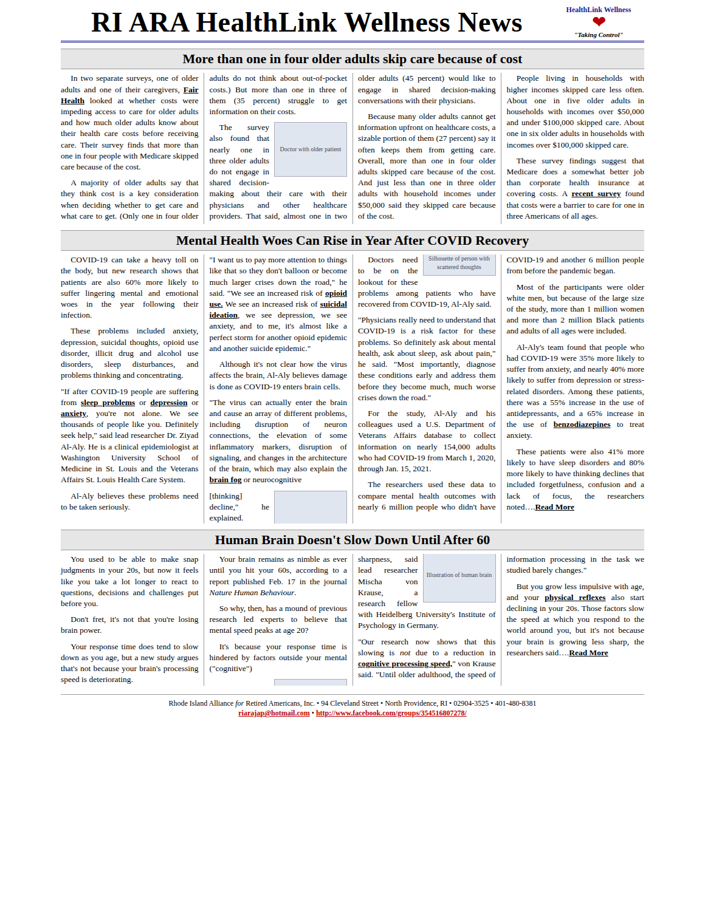RI ARA HealthLink Wellness News
HealthLink Wellness
❤
"Taking Control"
More than one in four older adults skip care because of cost
In two separate surveys, one of older adults and one of their caregivers, Fair Health looked at whether costs were impeding access to care for older adults and how much older adults know about their health care costs before receiving care. Their survey finds that more than one in four people with Medicare skipped care because of the cost.
A majority of older adults say that they think cost is a key consideration when deciding whether to get care and what care to get. (Only one in four older adults do not think about out-of-pocket costs.) But more than one in three of them (35 percent) struggle to get information on their costs.
Doctor with older patient
The survey also found that nearly one in three older adults do not engage in shared decision-making about their care with their physicians and other healthcare providers. That said, almost one in two older adults (45 percent) would like to engage in shared decision-making conversations with their physicians.
Because many older adults cannot get information upfront on healthcare costs, a sizable portion of them (27 percent) say it often keeps them from getting care. Overall, more than one in four older adults skipped care because of the cost. And just less than one in three older adults with household incomes under $50,000 said they skipped care because of the cost.
People living in households with higher incomes skipped care less often. About one in five older adults in households with incomes over $50,000 and under $100,000 skipped care. About one in six older adults in households with incomes over $100,000 skipped care.
These survey findings suggest that Medicare does a somewhat better job than corporate health insurance at covering costs. A recent survey found that costs were a barrier to care for one in three Americans of all ages.
Mental Health Woes Can Rise in Year After COVID Recovery
COVID-19 can take a heavy toll on the body, but new research shows that patients are also 60% more likely to suffer lingering mental and emotional woes in the year following their infection.
These problems included anxiety, depression, suicidal thoughts, opioid use disorder, illicit drug and alcohol use disorders, sleep disturbances, and problems thinking and concentrating.
"If after COVID-19 people are suffering from sleep problems or depression or anxiety, you're not alone. We see thousands of people like you. Definitely seek help," said lead researcher Dr. Ziyad Al-Aly. He is a clinical epidemiologist at Washington University School of Medicine in St. Louis and the Veterans Affairs St. Louis Health Care System.
Al-Aly believes these problems need to be taken seriously.
"I want us to pay more attention to things like that so they don't balloon or become much larger crises down the road," he said. "We see an increased risk of opioid use. We see an increased risk of suicidal ideation, we see depression, we see anxiety, and to me, it's almost like a perfect storm for another opioid epidemic and another suicide epidemic."
Although it's not clear how the virus affects the brain, Al-Aly believes damage is done as COVID-19 enters brain cells.
"The virus can actually enter the brain and cause an array of different problems, including disruption of neuron connections, the elevation of some inflammatory markers, disruption of signaling, and changes in the architecture of the brain, which may also explain the brain fog or neurocognitive
Silhouette of person with scattered thoughts
[thinking] decline," he explained.
Doctors need to be on the lookout for these problems among patients who have recovered from COVID-19, Al-Aly said.
"Physicians really need to understand that COVID-19 is a risk factor for these problems. So definitely ask about mental health, ask about sleep, ask about pain," he said. "Most importantly, diagnose these conditions early and address them before they become much, much worse crises down the road."
For the study, Al-Aly and his colleagues used a U.S. Department of Veterans Affairs database to collect information on nearly 154,000 adults who had COVID-19 from March 1, 2020, through Jan. 15, 2021.
The researchers used these data to compare mental health outcomes with nearly 6 million people who didn't have COVID-19 and another 6 million people from before the pandemic began.
Most of the participants were older white men, but because of the large size of the study, more than 1 million women and more than 2 million Black patients and adults of all ages were included.
Al-Aly's team found that people who had COVID-19 were 35% more likely to suffer from anxiety, and nearly 40% more likely to suffer from depression or stress-related disorders. Among these patients, there was a 55% increase in the use of antidepressants, and a 65% increase in the use of benzodiazepines to treat anxiety.
These patients were also 41% more likely to have sleep disorders and 80% more likely to have thinking declines that included forgetfulness, confusion and a lack of focus, the researchers noted….Read More
Human Brain Doesn't Slow Down Until After 60
You used to be able to make snap judgments in your 20s, but now it feels like you take a lot longer to react to questions, decisions and challenges put before you.
Don't fret, it's not that you're losing brain power.
Your response time does tend to slow down as you age, but a new study argues that's not because your brain's processing speed is deteriorating.
Your brain remains as nimble as ever until you hit your 60s, according to a report published Feb. 17 in the journal Nature Human Behaviour.
So why, then, has a mound of previous research led experts to believe that mental speed peaks at age 20?
It's because your response time is hindered by factors outside your mental ("cognitive")
Illustration of human brain
sharpness, said lead researcher Mischa von Krause, a research fellow with Heidelberg University's Institute of Psychology in Germany.
"Our research now shows that this slowing is not due to a reduction in cognitive processing speed," von Krause said. "Until older adulthood, the speed of information processing in the task we studied barely changes."
But you grow less impulsive with age, and your physical reflexes also start declining in your 20s. Those factors slow the speed at which you respond to the world around you, but it's not because your brain is growing less sharp, the researchers said….Read More
Rhode Island Alliance for Retired Americans, Inc. • 94 Cleveland Street • North Providence, RI • 02904-3525 • 401-480-8381
riarajap@hotmail.com • http://www.facebook.com/groups/354516807278/